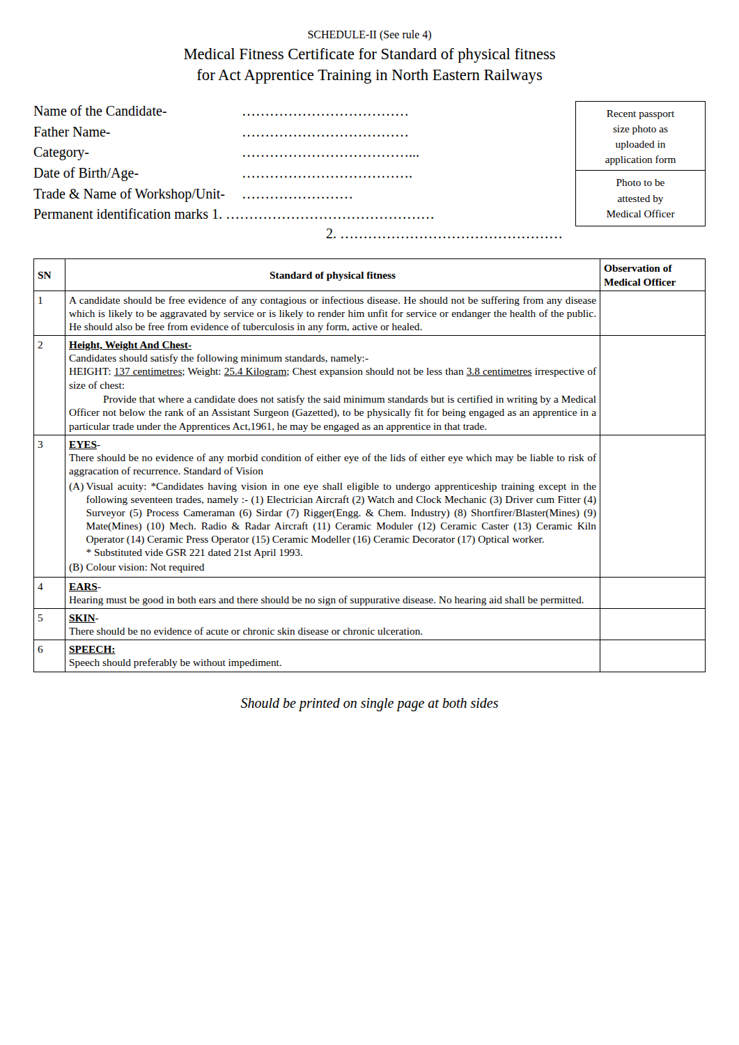SCHEDULE-II (See rule 4)
Medical Fitness Certificate for Standard of physical fitness
for Act Apprentice Training in North Eastern Railways
Recent passport
size photo as
uploaded in
application form
Photo to be
attested by
Medical Officer
| Name of the Candidate- | ……………………………… |
| Father Name- | ……………………………… |
| Category- | ………………………………... |
| Date of Birth/Age- | ………………………………. |
| Trade & Name of Workshop/Unit- | …………………… |
Permanent identification marks 1. ……………………………………… 2. …………………………………………
| SN | Standard of physical fitness | Observation of Medical Officer |
| --- | --- | --- |
| 1 | A candidate should be free evidence of any contagious or infectious disease. He should not be suffering from any disease which is likely to be aggravated by service or is likely to render him unfit for service or endanger the health of the public. He should also be free from evidence of tuberculosis in any form, active or healed. | |
| 2 | Height, Weight And Chest- Candidates should satisfy the following minimum standards, namely:- HEIGHT: 137 centimetres ; Weight: 25.4 Kilogram ; Chest expansion should not be less than 3.8 centimetres irrespective of size of chest: Provide that where a candidate does not satisfy the said minimum standards but is certified in writing by a Medical Officer not below the rank of an Assistant Surgeon (Gazetted), to be physically fit for being engaged as an apprentice in a particular trade under the Apprentices Act,1961, he may be engaged as an apprentice in that trade. | |
| 3 | EYES - There should be no evidence of any morbid condition of either eye of the lids of either eye which may be liable to risk of aggracation of recurrence. Standard of Vision (A) Visual acuity: *Candidates having vision in one eye shall eligible to undergo apprenticeship training except in the following seventeen trades, namely :- (1) Electrician Aircraft (2) Watch and Clock Mechanic (3) Driver cum Fitter (4) Surveyor (5) Process Cameraman (6) Sirdar (7) Rigger(Engg. & Chem. Industry) (8) Shortfirer/Blaster(Mines) (9) Mate(Mines) (10) Mech. Radio & Radar Aircraft (11) Ceramic Moduler (12) Ceramic Caster (13) Ceramic Kiln Operator (14) Ceramic Press Operator (15) Ceramic Modeller (16) Ceramic Decorator (17) Optical worker. * Substituted vide GSR 221 dated 21st April 1993. (B) Colour vision: Not required | |
| 4 | EARS - Hearing must be good in both ears and there should be no sign of suppurative disease. No hearing aid shall be permitted. | |
| 5 | SKIN - There should be no evidence of acute or chronic skin disease or chronic ulceration. | |
| 6 | SPEECH: Speech should preferably be without impediment. | |
Should be printed on single page at both sides